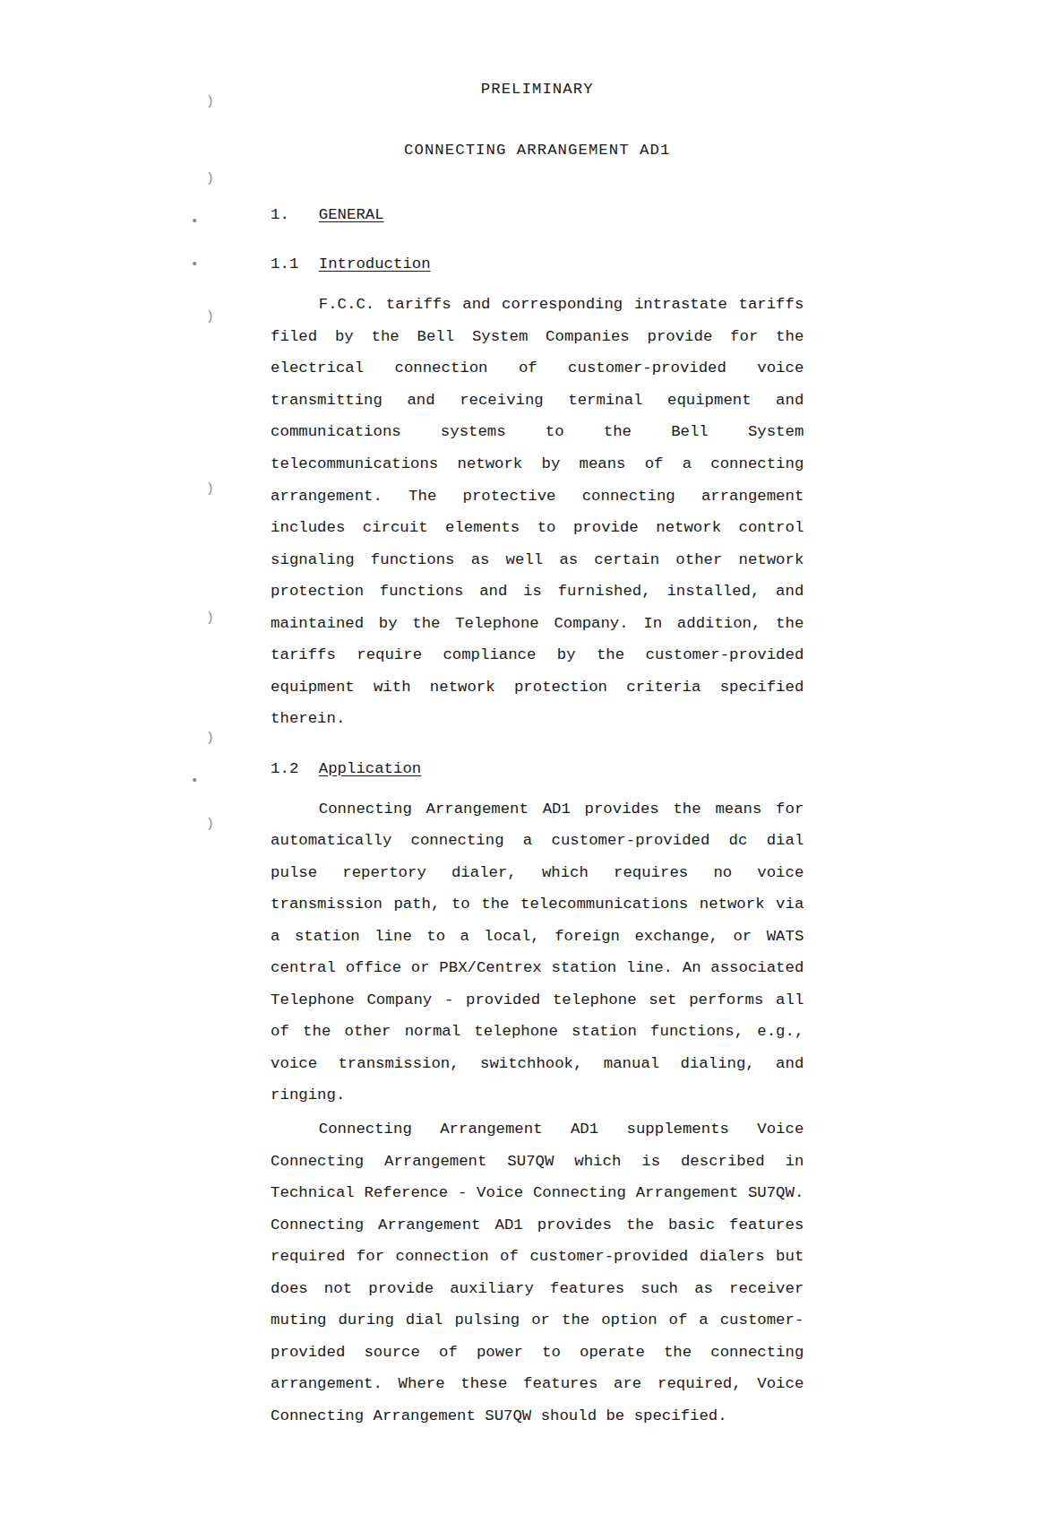) ) • • ) ) ) ) • )
PRELIMINARY
CONNECTING ARRANGEMENT AD1
1. GENERAL
1.1 Introduction
F.C.C. tariffs and corresponding intrastate tariffs filed by the Bell System Companies provide for the electrical connection of customer-provided voice transmitting and receiving terminal equipment and communications systems to the Bell System telecommunications network by means of a connecting arrangement. The protective connecting arrangement includes circuit elements to provide network control signaling functions as well as certain other network protection functions and is furnished, installed, and maintained by the Telephone Company. In addition, the tariffs require compliance by the customer-provided equipment with network protection criteria specified therein.
1.2 Application
Connecting Arrangement AD1 provides the means for automatically connecting a customer-provided dc dial pulse repertory dialer, which requires no voice transmission path, to the telecommunications network via a station line to a local, foreign exchange, or WATS central office or PBX/Centrex station line. An associated Telephone Company - provided telephone set performs all of the other normal telephone station functions, e.g., voice transmission, switchhook, manual dialing, and ringing.
Connecting Arrangement AD1 supplements Voice Connecting Arrangement SU7QW which is described in Technical Reference - Voice Connecting Arrangement SU7QW. Connecting Arrangement AD1 provides the basic features required for connection of customer-provided dialers but does not provide auxiliary features such as receiver muting during dial pulsing or the option of a customer-provided source of power to operate the connecting arrangement. Where these features are required, Voice Connecting Arrangement SU7QW should be specified.